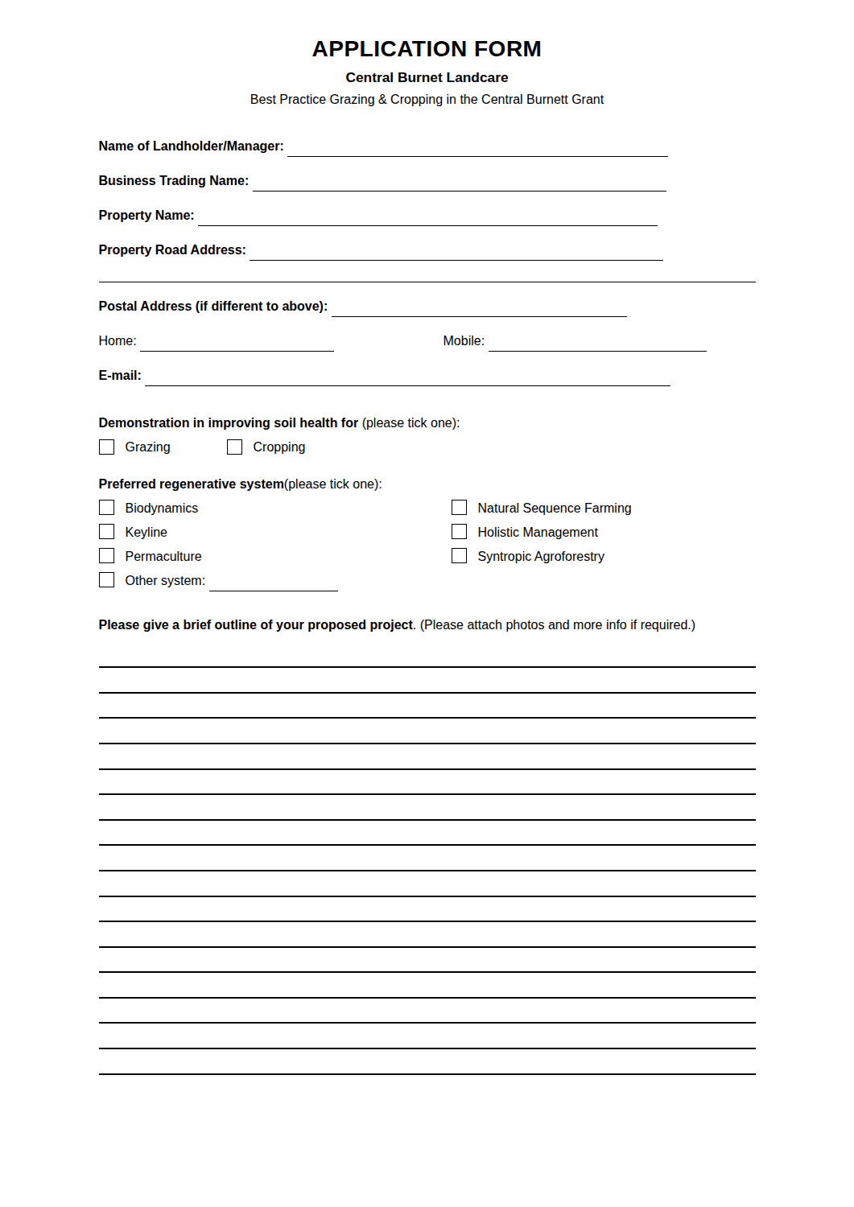APPLICATION FORM
Central Burnet Landcare
Best Practice Grazing & Cropping in the Central Burnett Grant
Name of Landholder/Manager:
Business Trading Name:
Property Name:
Property Road Address:
Postal Address (if different to above):
Home:
Mobile:
E-mail:
Demonstration in improving soil health for (please tick one):
Grazing Cropping
Preferred regenerative system(please tick one):
Biodynamics
Natural Sequence Farming
Keyline
Holistic Management
Permaculture
Syntropic Agroforestry
Other system:
Please give a brief outline of your proposed project. (Please attach photos and more info if required.)